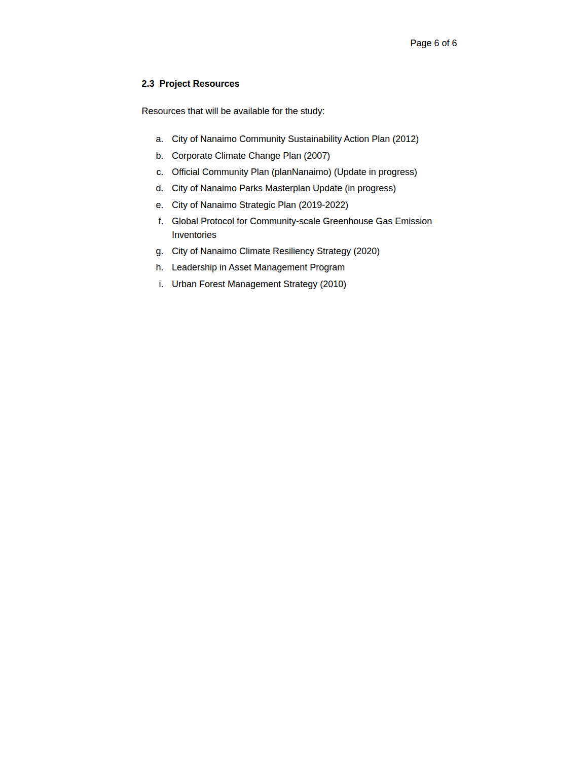Page 6 of 6
2.3 Project Resources
Resources that will be available for the study:
City of Nanaimo Community Sustainability Action Plan (2012)
Corporate Climate Change Plan (2007)
Official Community Plan (planNanaimo) (Update in progress)
City of Nanaimo Parks Masterplan Update (in progress)
City of Nanaimo Strategic Plan (2019-2022)
Global Protocol for Community-scale Greenhouse Gas Emission Inventories
City of Nanaimo Climate Resiliency Strategy (2020)
Leadership in Asset Management Program
Urban Forest Management Strategy (2010)